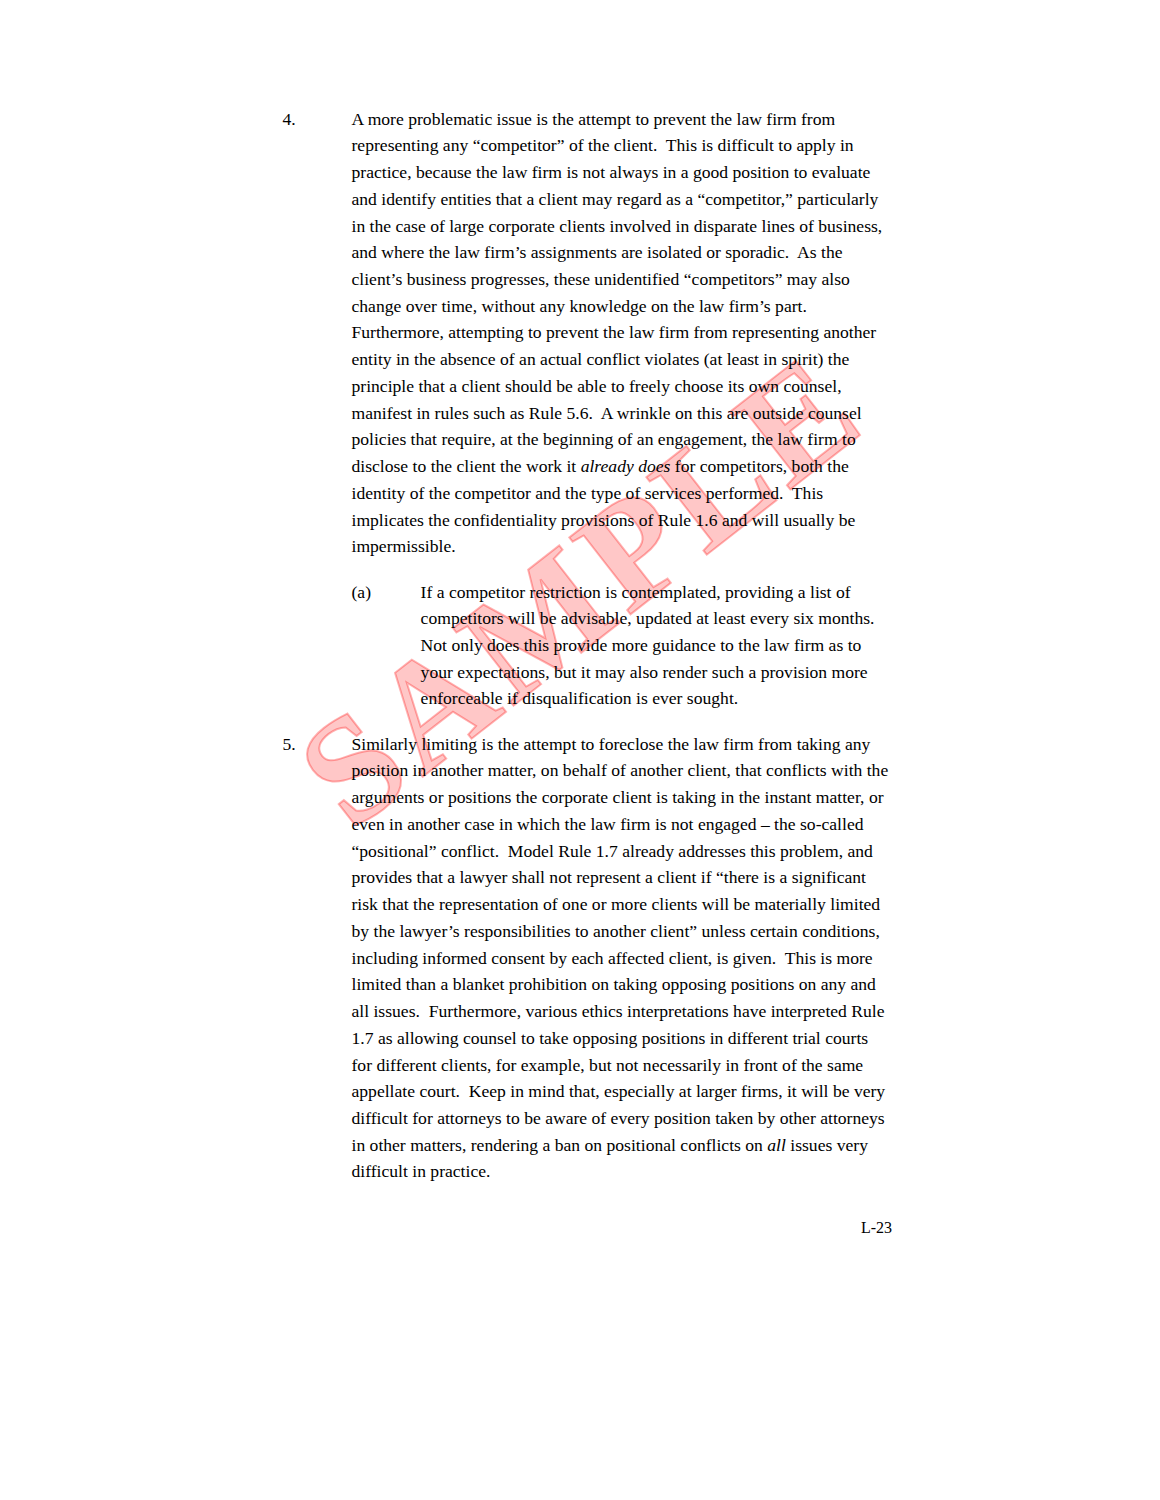SAMPLE
4. A more problematic issue is the attempt to prevent the law firm from representing any “competitor” of the client. This is difficult to apply in practice, because the law firm is not always in a good position to evaluate and identify entities that a client may regard as a “competitor,” particularly in the case of large corporate clients involved in disparate lines of business, and where the law firm’s assignments are isolated or sporadic. As the client’s business progresses, these unidentified “competitors” may also change over time, without any knowledge on the law firm’s part. Furthermore, attempting to prevent the law firm from representing another entity in the absence of an actual conflict violates (at least in spirit) the principle that a client should be able to freely choose its own counsel, manifest in rules such as Rule 5.6. A wrinkle on this are outside counsel policies that require, at the beginning of an engagement, the law firm to disclose to the client the work it already does for competitors, both the identity of the competitor and the type of services performed. This implicates the confidentiality provisions of Rule 1.6 and will usually be impermissible.
(a) If a competitor restriction is contemplated, providing a list of competitors will be advisable, updated at least every six months. Not only does this provide more guidance to the law firm as to your expectations, but it may also render such a provision more enforceable if disqualification is ever sought.
5. Similarly limiting is the attempt to foreclose the law firm from taking any position in another matter, on behalf of another client, that conflicts with the arguments or positions the corporate client is taking in the instant matter, or even in another case in which the law firm is not engaged – the so-called “positional” conflict. Model Rule 1.7 already addresses this problem, and provides that a lawyer shall not represent a client if “there is a significant risk that the representation of one or more clients will be materially limited by the lawyer’s responsibilities to another client” unless certain conditions, including informed consent by each affected client, is given. This is more limited than a blanket prohibition on taking opposing positions on any and all issues. Furthermore, various ethics interpretations have interpreted Rule 1.7 as allowing counsel to take opposing positions in different trial courts for different clients, for example, but not necessarily in front of the same appellate court. Keep in mind that, especially at larger firms, it will be very difficult for attorneys to be aware of every position taken by other attorneys in other matters, rendering a ban on positional conflicts on all issues very difficult in practice.
L-23